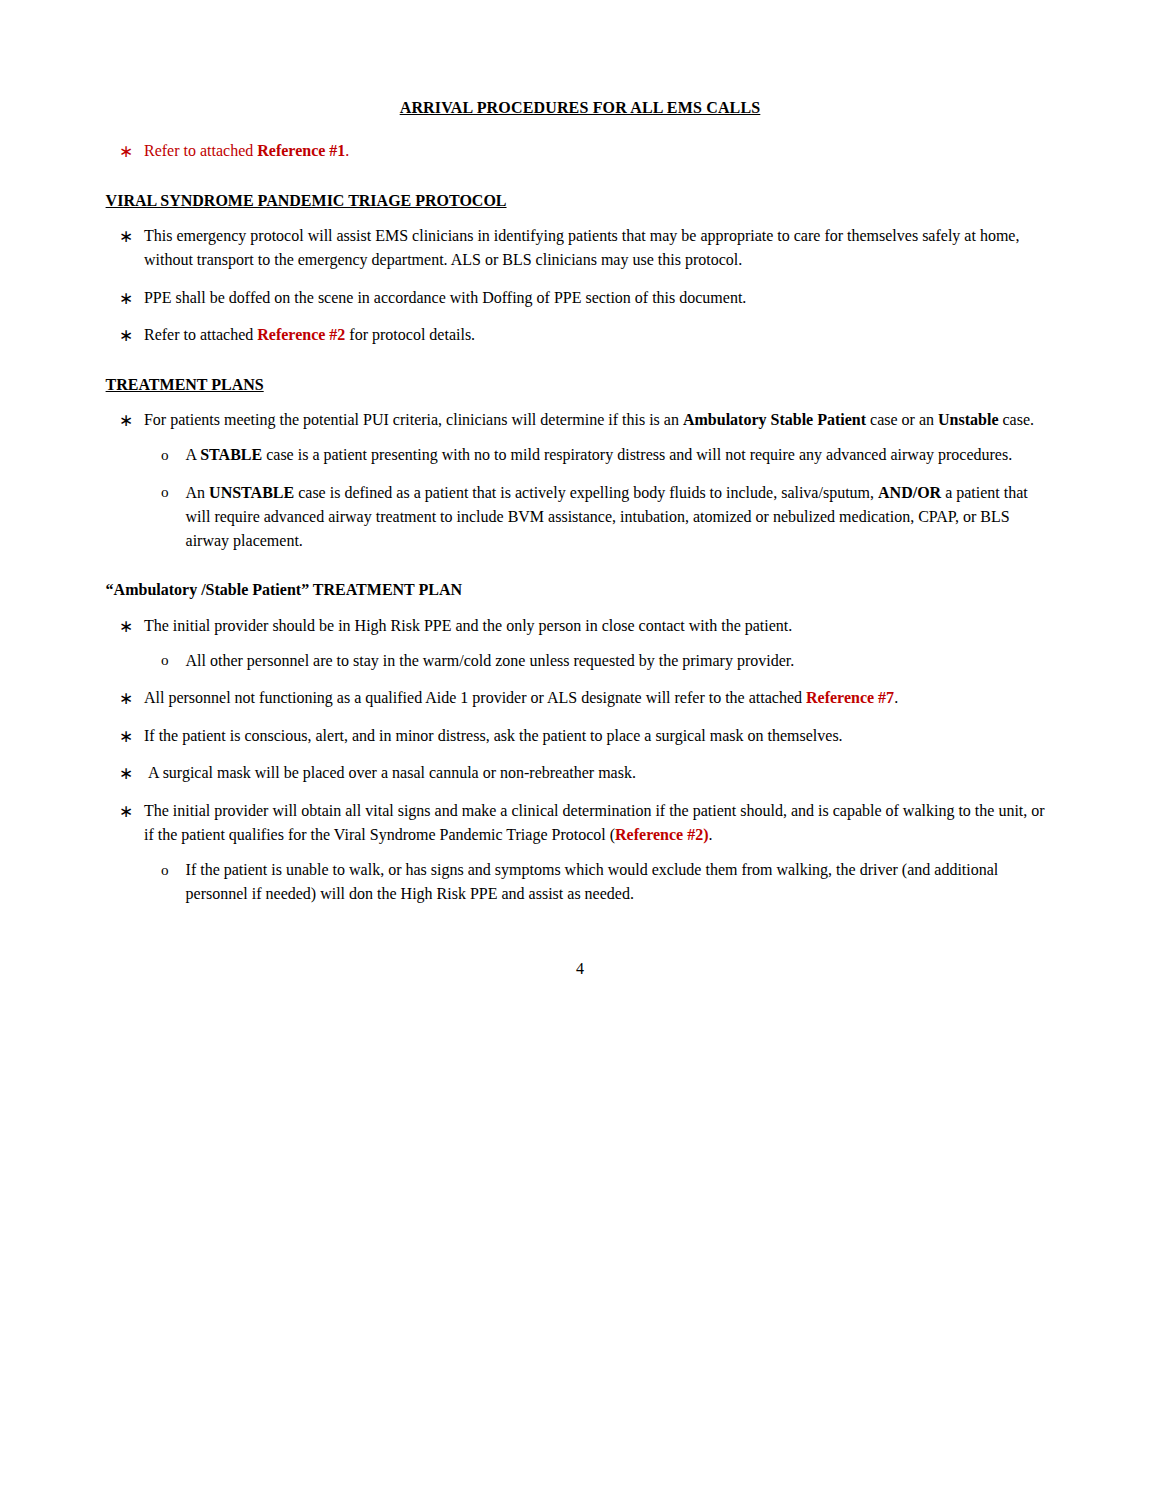ARRIVAL PROCEDURES FOR ALL EMS CALLS
Refer to attached Reference #1.
VIRAL SYNDROME PANDEMIC TRIAGE PROTOCOL
This emergency protocol will assist EMS clinicians in identifying patients that may be appropriate to care for themselves safely at home, without transport to the emergency department. ALS or BLS clinicians may use this protocol.
PPE shall be doffed on the scene in accordance with Doffing of PPE section of this document.
Refer to attached Reference #2 for protocol details.
TREATMENT PLANS
For patients meeting the potential PUI criteria, clinicians will determine if this is an Ambulatory Stable Patient case or an Unstable case.
A STABLE case is a patient presenting with no to mild respiratory distress and will not require any advanced airway procedures.
An UNSTABLE case is defined as a patient that is actively expelling body fluids to include, saliva/sputum, AND/OR a patient that will require advanced airway treatment to include BVM assistance, intubation, atomized or nebulized medication, CPAP, or BLS airway placement.
“Ambulatory /Stable Patient” TREATMENT PLAN
The initial provider should be in High Risk PPE and the only person in close contact with the patient.
All other personnel are to stay in the warm/cold zone unless requested by the primary provider.
All personnel not functioning as a qualified Aide 1 provider or ALS designate will refer to the attached Reference #7.
If the patient is conscious, alert, and in minor distress, ask the patient to place a surgical mask on themselves.
A surgical mask will be placed over a nasal cannula or non-rebreather mask.
The initial provider will obtain all vital signs and make a clinical determination if the patient should, and is capable of walking to the unit, or if the patient qualifies for the Viral Syndrome Pandemic Triage Protocol (Reference #2).
If the patient is unable to walk, or has signs and symptoms which would exclude them from walking, the driver (and additional personnel if needed) will don the High Risk PPE and assist as needed.
4